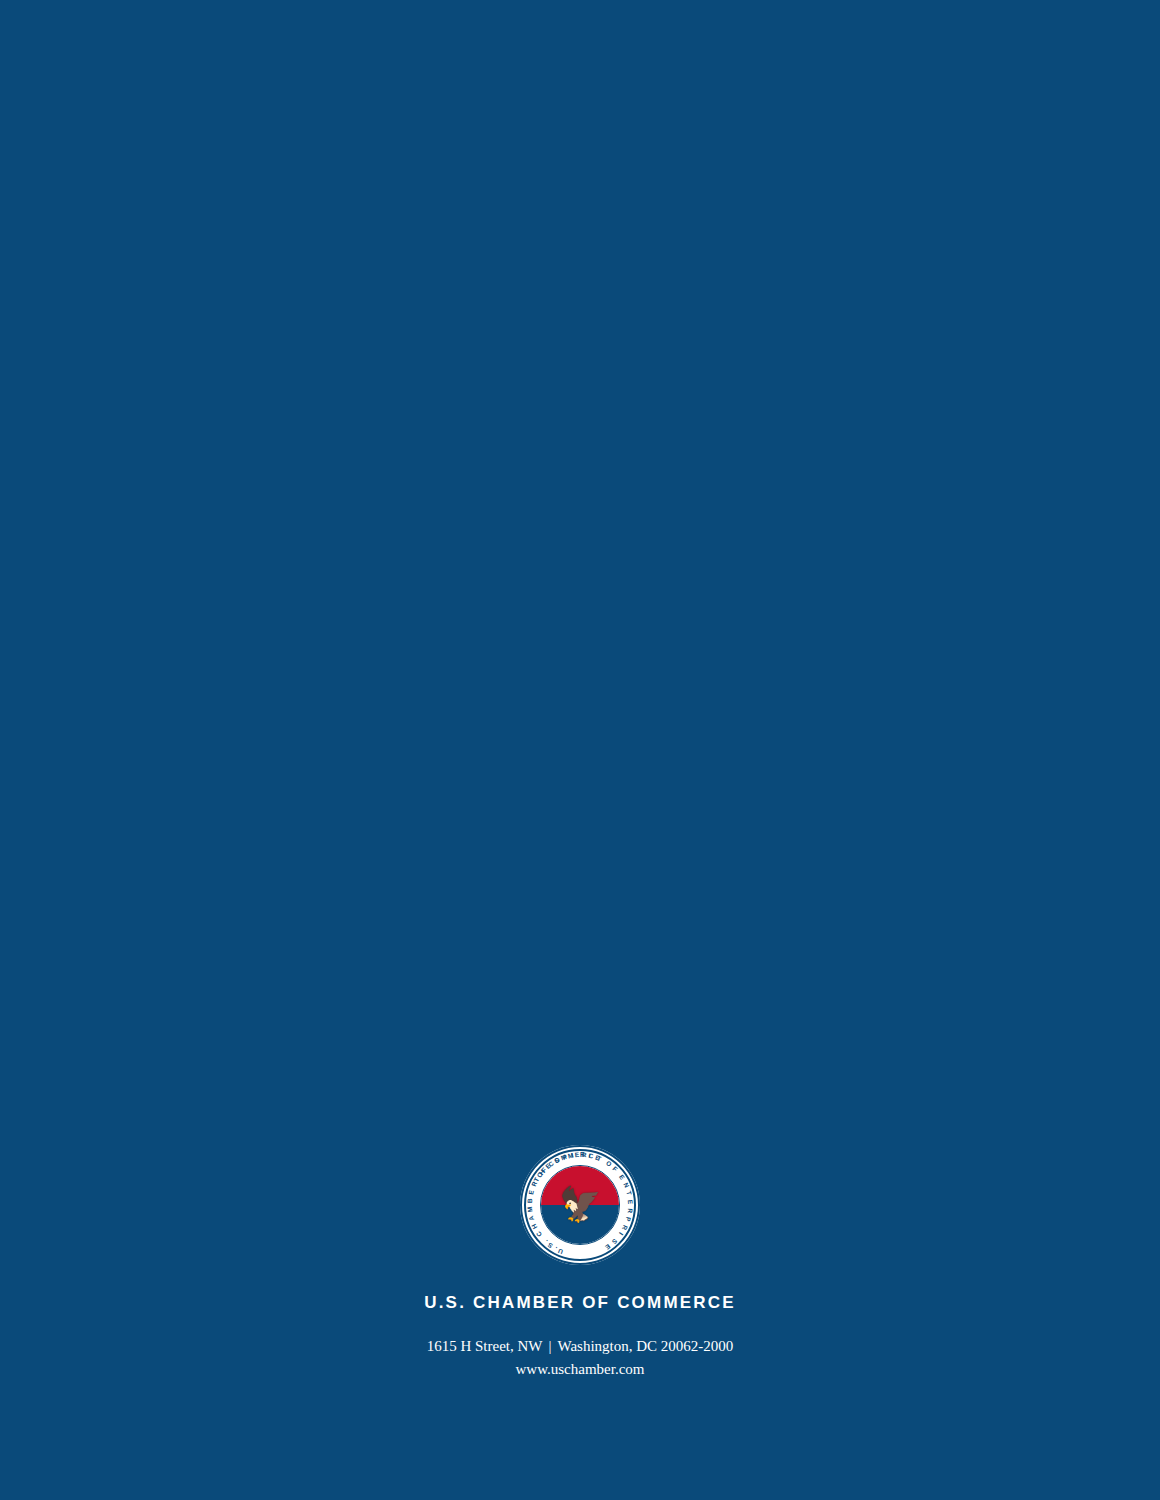T H E S P I R I T O F E N T E R P R I S E U . S . C H A M B E R O F C O M M E R C E
🦅
™
U.S. Chamber of Commerce
1615 H Street, NW|Washington, DC 20062-2000
www.uschamber.com